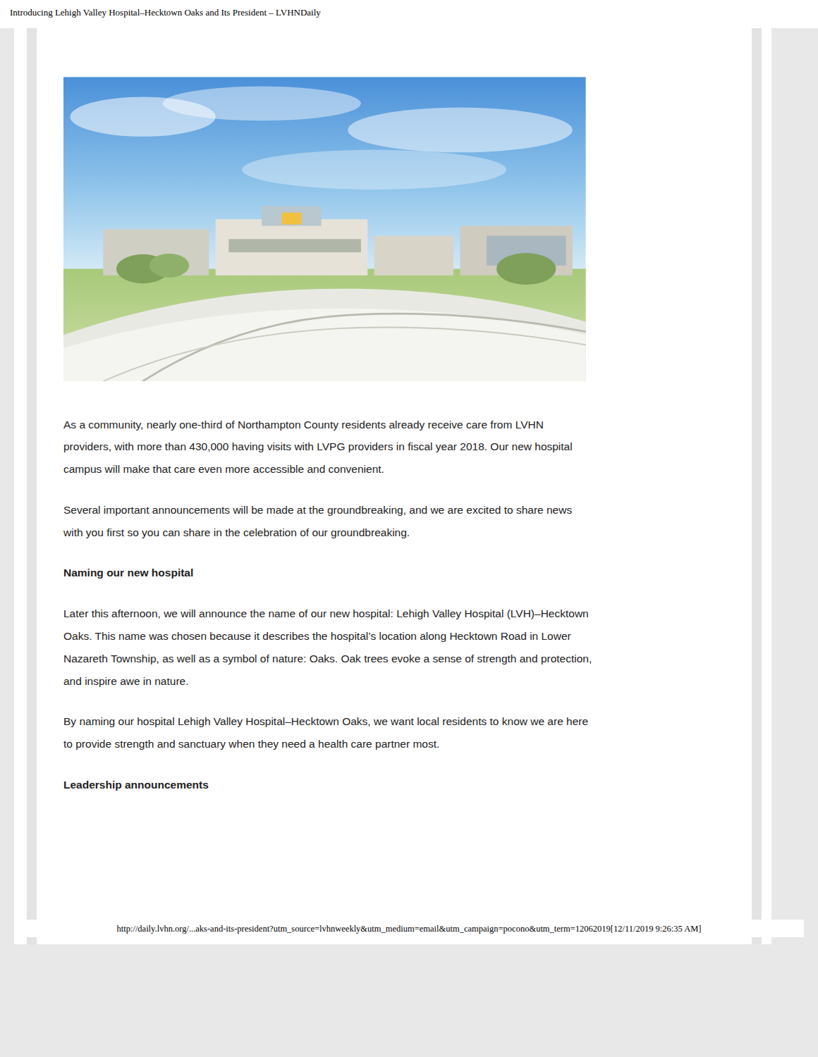Introducing Lehigh Valley Hospital–Hecktown Oaks and Its President – LVHNDaily
As a community, nearly one-third of Northampton County residents already receive care from LVHN providers, with more than 430,000 having visits with LVPG providers in fiscal year 2018. Our new hospital campus will make that care even more accessible and convenient.
Several important announcements will be made at the groundbreaking, and we are excited to share news with you first so you can share in the celebration of our groundbreaking.
Naming our new hospital
Later this afternoon, we will announce the name of our new hospital: Lehigh Valley Hospital (LVH)–Hecktown Oaks. This name was chosen because it describes the hospital’s location along Hecktown Road in Lower Nazareth Township, as well as a symbol of nature: Oaks. Oak trees evoke a sense of strength and protection, and inspire awe in nature.
By naming our hospital Lehigh Valley Hospital–Hecktown Oaks, we want local residents to know we are here to provide strength and sanctuary when they need a health care partner most.
Leadership announcements
http://daily.lvhn.org/...aks-and-its-president?utm_source=lvhnweekly&utm_medium=email&utm_campaign=pocono&utm_term=12062019[12/11/2019 9:26:35 AM]